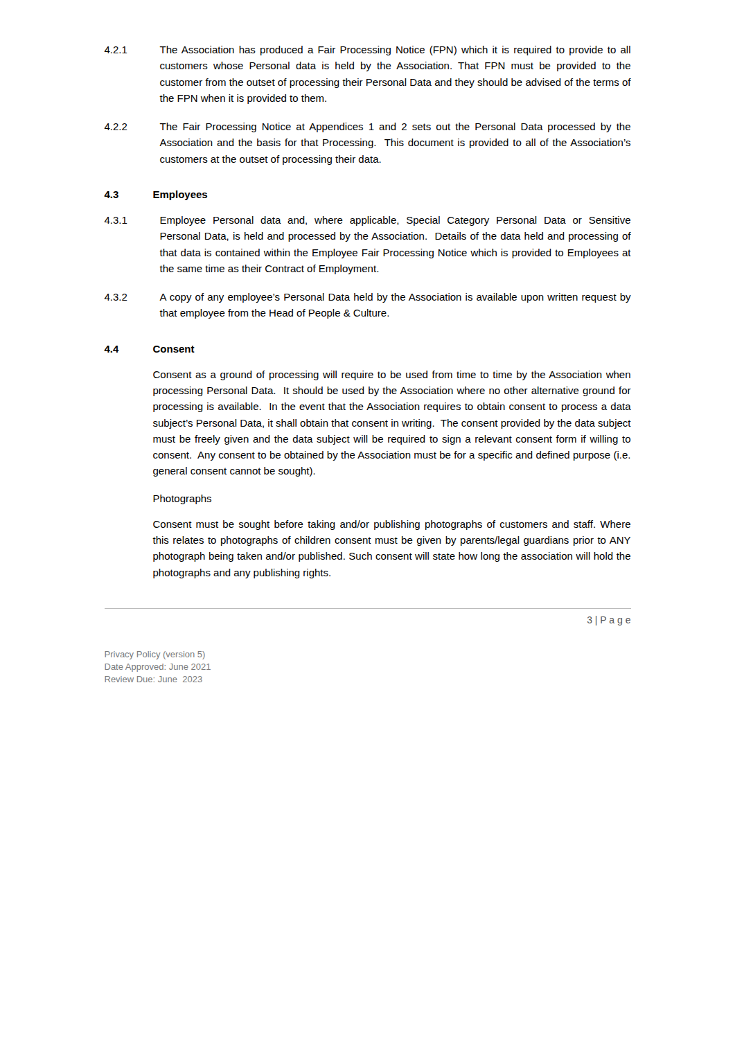4.2.1
The Association has produced a Fair Processing Notice (FPN) which it is required to provide to all customers whose Personal data is held by the Association. That FPN must be provided to the customer from the outset of processing their Personal Data and they should be advised of the terms of the FPN when it is provided to them.
4.2.2
The Fair Processing Notice at Appendices 1 and 2 sets out the Personal Data processed by the Association and the basis for that Processing. This document is provided to all of the Association’s customers at the outset of processing their data.
4.3 Employees
4.3.1
Employee Personal data and, where applicable, Special Category Personal Data or Sensitive Personal Data, is held and processed by the Association. Details of the data held and processing of that data is contained within the Employee Fair Processing Notice which is provided to Employees at the same time as their Contract of Employment.
4.3.2
A copy of any employee’s Personal Data held by the Association is available upon written request by that employee from the Head of People & Culture.
4.4 Consent
Consent as a ground of processing will require to be used from time to time by the Association when processing Personal Data. It should be used by the Association where no other alternative ground for processing is available. In the event that the Association requires to obtain consent to process a data subject’s Personal Data, it shall obtain that consent in writing. The consent provided by the data subject must be freely given and the data subject will be required to sign a relevant consent form if willing to consent. Any consent to be obtained by the Association must be for a specific and defined purpose (i.e. general consent cannot be sought).
Photographs
Consent must be sought before taking and/or publishing photographs of customers and staff. Where this relates to photographs of children consent must be given by parents/legal guardians prior to ANY photograph being taken and/or published. Such consent will state how long the association will hold the photographs and any publishing rights.
3 | P a g e
Privacy Policy (version 5)
Date Approved: June 2021
Review Due: June 2023